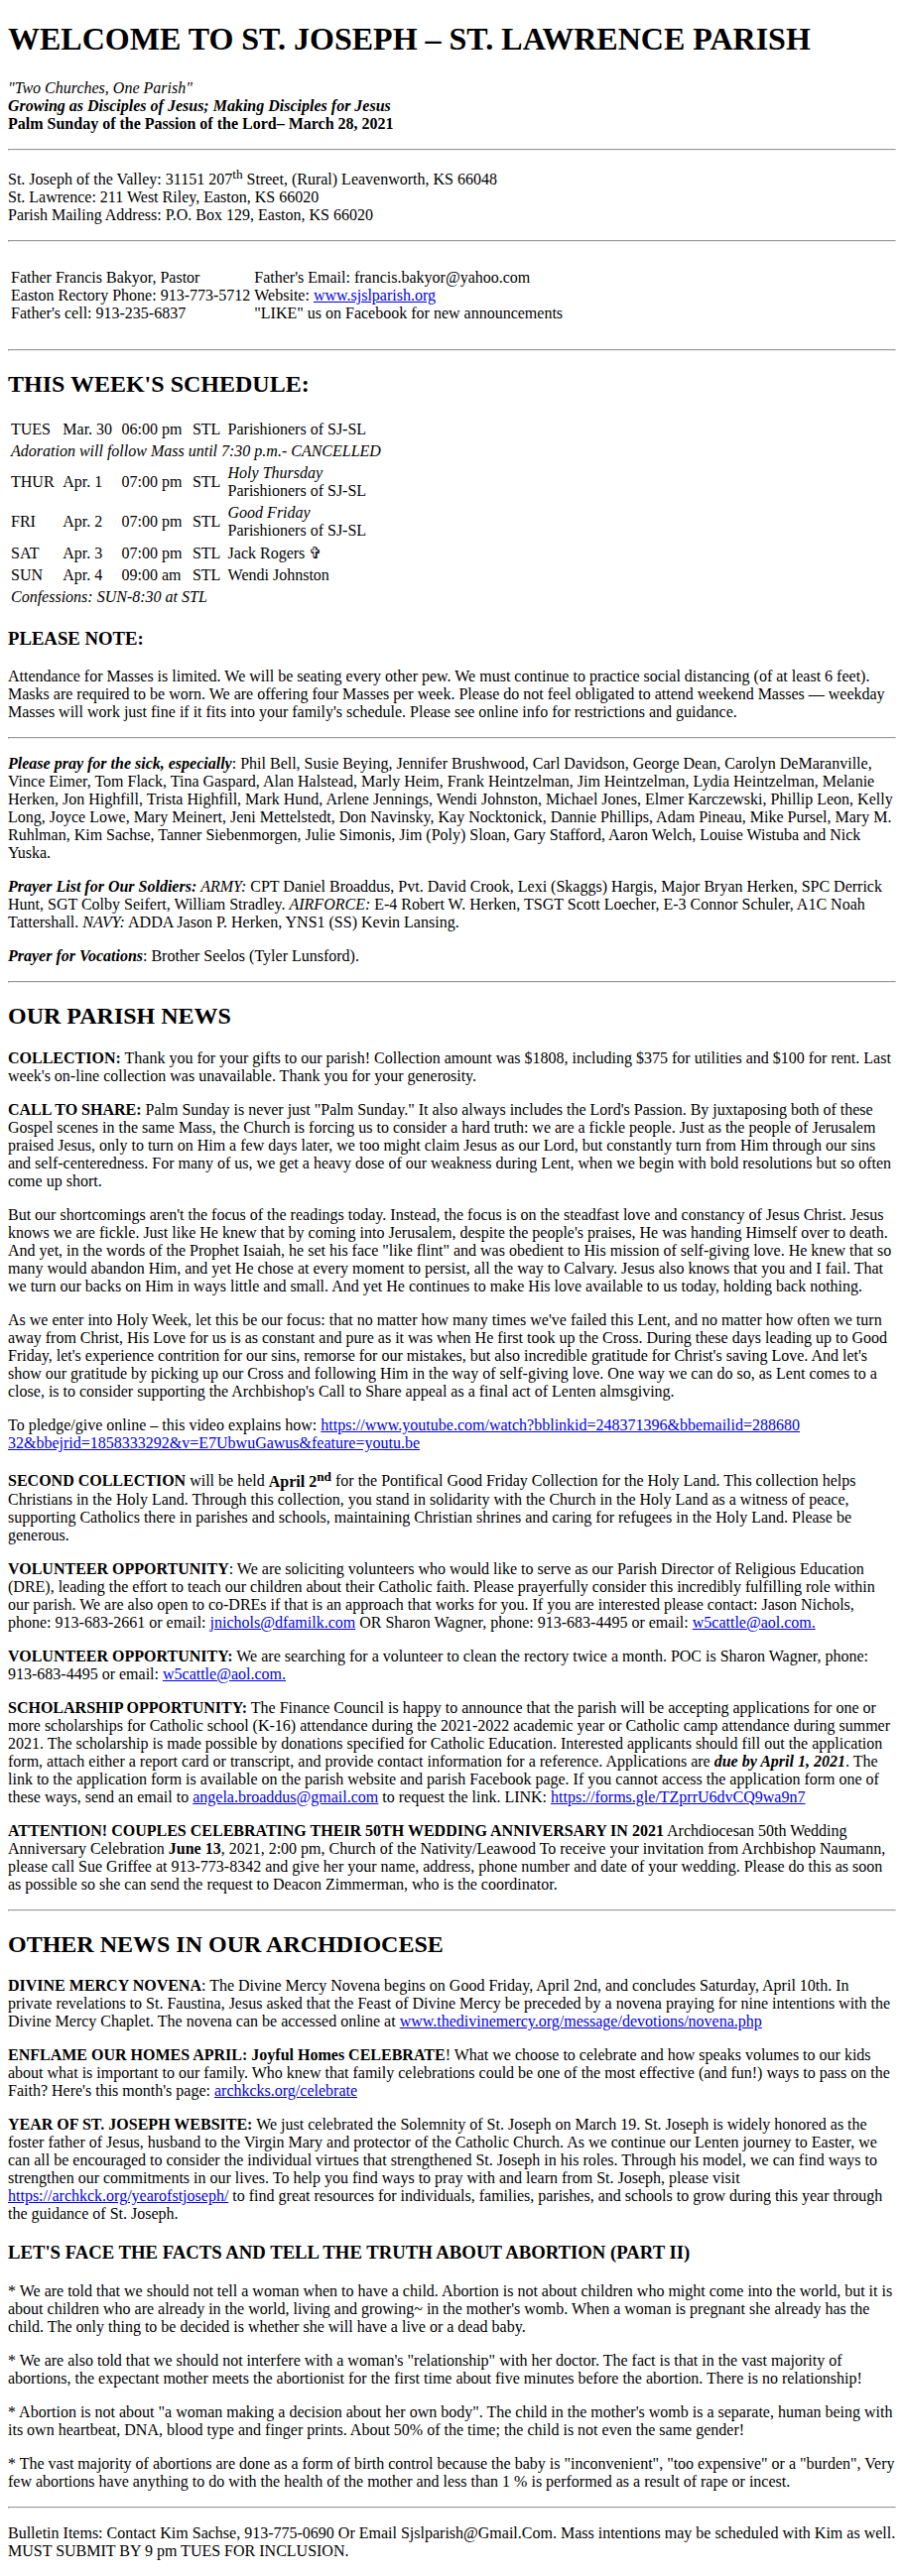WELCOME TO ST. JOSEPH – ST. LAWRENCE PARISH
"Two Churches, One Parish"
Growing as Disciples of Jesus; Making Disciples for Jesus
Palm Sunday of the Passion of the Lord– March 28, 2021
St. Joseph of the Valley: 31151 207th Street, (Rural) Leavenworth, KS 66048
St. Lawrence: 211 West Riley, Easton, KS 66020
Parish Mailing Address: P.O. Box 129, Easton, KS 66020
| Father Francis Bakyor, Pastor Easton Rectory Phone: 913-773-5712 Father's cell: 913-235-6837 | Father's Email: francis.bakyor@yahoo.com Website: www.sjslparish.org "LIKE" us on Facebook for new announcements |
THIS WEEK'S SCHEDULE:
| TUES | Mar. 30 | 06:00 pm | STL | Parishioners of SJ-SL |
| Adoration will follow Mass until 7:30 p.m.- CANCELLED |
| THUR | Apr. 1 | 07:00 pm | STL | Holy Thursday Parishioners of SJ-SL |
| FRI | Apr. 2 | 07:00 pm | STL | Good Friday Parishioners of SJ-SL |
| SAT | Apr. 3 | 07:00 pm | STL | Jack Rogers ✞ |
| SUN | Apr. 4 | 09:00 am | STL | Wendi Johnston |
| Confessions: SUN-8:30 at STL |
PLEASE NOTE:
Attendance for Masses is limited. We will be seating every other pew. We must continue to practice social distancing (of at least 6 feet). Masks are required to be worn. We are offering four Masses per week. Please do not feel obligated to attend weekend Masses — weekday Masses will work just fine if it fits into your family's schedule. Please see online info for restrictions and guidance.
Please pray for the sick, especially: Phil Bell, Susie Beying, Jennifer Brushwood, Carl Davidson, George Dean, Carolyn DeMaranville, Vince Eimer, Tom Flack, Tina Gaspard, Alan Halstead, Marly Heim, Frank Heintzelman, Jim Heintzelman, Lydia Heintzelman, Melanie Herken, Jon Highfill, Trista Highfill, Mark Hund, Arlene Jennings, Wendi Johnston, Michael Jones, Elmer Karczewski, Phillip Leon, Kelly Long, Joyce Lowe, Mary Meinert, Jeni Mettelstedt, Don Navinsky, Kay Nocktonick, Dannie Phillips, Adam Pineau, Mike Pursel, Mary M. Ruhlman, Kim Sachse, Tanner Siebenmorgen, Julie Simonis, Jim (Poly) Sloan, Gary Stafford, Aaron Welch, Louise Wistuba and Nick Yuska.
Prayer List for Our Soldiers: ARMY: CPT Daniel Broaddus, Pvt. David Crook, Lexi (Skaggs) Hargis, Major Bryan Herken, SPC Derrick Hunt, SGT Colby Seifert, William Stradley. AIRFORCE: E-4 Robert W. Herken, TSGT Scott Loecher, E-3 Connor Schuler, A1C Noah Tattershall. NAVY: ADDA Jason P. Herken, YNS1 (SS) Kevin Lansing.
Prayer for Vocations: Brother Seelos (Tyler Lunsford).
OUR PARISH NEWS
COLLECTION: Thank you for your gifts to our parish! Collection amount was $1808, including $375 for utilities and $100 for rent. Last week's on-line collection was unavailable. Thank you for your generosity.
CALL TO SHARE: Palm Sunday is never just "Palm Sunday." It also always includes the Lord's Passion. By juxtaposing both of these Gospel scenes in the same Mass, the Church is forcing us to consider a hard truth: we are a fickle people. Just as the people of Jerusalem praised Jesus, only to turn on Him a few days later, we too might claim Jesus as our Lord, but constantly turn from Him through our sins and self-centeredness. For many of us, we get a heavy dose of our weakness during Lent, when we begin with bold resolutions but so often come up short.
But our shortcomings aren't the focus of the readings today. Instead, the focus is on the steadfast love and constancy of Jesus Christ. Jesus knows we are fickle. Just like He knew that by coming into Jerusalem, despite the people's praises, He was handing Himself over to death. And yet, in the words of the Prophet Isaiah, he set his face "like flint" and was obedient to His mission of self-giving love. He knew that so many would abandon Him, and yet He chose at every moment to persist, all the way to Calvary. Jesus also knows that you and I fail. That we turn our backs on Him in ways little and small. And yet He continues to make His love available to us today, holding back nothing.
As we enter into Holy Week, let this be our focus: that no matter how many times we've failed this Lent, and no matter how often we turn away from Christ, His Love for us is as constant and pure as it was when He first took up the Cross. During these days leading up to Good Friday, let's experience contrition for our sins, remorse for our mistakes, but also incredible gratitude for Christ's saving Love. And let's show our gratitude by picking up our Cross and following Him in the way of self-giving love. One way we can do so, as Lent comes to a close, is to consider supporting the Archbishop's Call to Share appeal as a final act of Lenten almsgiving.
To pledge/give online – this video explains how: https://www.youtube.com/watch?bblinkid=248371396&bbemailid=288680 32&bbejrid=1858333292&v=E7UbwuGawus&feature=youtu.be
SECOND COLLECTION will be held April 2nd for the Pontifical Good Friday Collection for the Holy Land. This collection helps Christians in the Holy Land. Through this collection, you stand in solidarity with the Church in the Holy Land as a witness of peace, supporting Catholics there in parishes and schools, maintaining Christian shrines and caring for refugees in the Holy Land. Please be generous.
VOLUNTEER OPPORTUNITY: We are soliciting volunteers who would like to serve as our Parish Director of Religious Education (DRE), leading the effort to teach our children about their Catholic faith. Please prayerfully consider this incredibly fulfilling role within our parish. We are also open to co-DREs if that is an approach that works for you. If you are interested please contact: Jason Nichols, phone: 913-683-2661 or email: jnichols@dfamilk.com OR Sharon Wagner, phone: 913-683-4495 or email: w5cattle@aol.com.
VOLUNTEER OPPORTUNITY: We are searching for a volunteer to clean the rectory twice a month. POC is Sharon Wagner, phone: 913-683-4495 or email: w5cattle@aol.com.
SCHOLARSHIP OPPORTUNITY: The Finance Council is happy to announce that the parish will be accepting applications for one or more scholarships for Catholic school (K-16) attendance during the 2021-2022 academic year or Catholic camp attendance during summer 2021. The scholarship is made possible by donations specified for Catholic Education. Interested applicants should fill out the application form, attach either a report card or transcript, and provide contact information for a reference. Applications are due by April 1, 2021. The link to the application form is available on the parish website and parish Facebook page. If you cannot access the application form one of these ways, send an email to angela.broaddus@gmail.com to request the link. LINK: https://forms.gle/TZprrU6dvCQ9wa9n7
ATTENTION! COUPLES CELEBRATING THEIR 50TH WEDDING ANNIVERSARY IN 2021 Archdiocesan 50th Wedding Anniversary Celebration June 13, 2021, 2:00 pm, Church of the Nativity/Leawood To receive your invitation from Archbishop Naumann, please call Sue Griffee at 913-773-8342 and give her your name, address, phone number and date of your wedding. Please do this as soon as possible so she can send the request to Deacon Zimmerman, who is the coordinator.
OTHER NEWS IN OUR ARCHDIOCESE
DIVINE MERCY NOVENA: The Divine Mercy Novena begins on Good Friday, April 2nd, and concludes Saturday, April 10th. In private revelations to St. Faustina, Jesus asked that the Feast of Divine Mercy be preceded by a novena praying for nine intentions with the Divine Mercy Chaplet. The novena can be accessed online at www.thedivinemercy.org/message/devotions/novena.php
ENFLAME OUR HOMES APRIL: Joyful Homes CELEBRATE! What we choose to celebrate and how speaks volumes to our kids about what is important to our family. Who knew that family celebrations could be one of the most effective (and fun!) ways to pass on the Faith? Here's this month's page: archkcks.org/celebrate
YEAR OF ST. JOSEPH WEBSITE: We just celebrated the Solemnity of St. Joseph on March 19. St. Joseph is widely honored as the foster father of Jesus, husband to the Virgin Mary and protector of the Catholic Church. As we continue our Lenten journey to Easter, we can all be encouraged to consider the individual virtues that strengthened St. Joseph in his roles. Through his model, we can find ways to strengthen our commitments in our lives. To help you find ways to pray with and learn from St. Joseph, please visit https://archkck.org/yearofstjoseph/ to find great resources for individuals, families, parishes, and schools to grow during this year through the guidance of St. Joseph.
LET'S FACE THE FACTS AND TELL THE TRUTH ABOUT ABORTION (PART II)
* We are told that we should not tell a woman when to have a child. Abortion is not about children who might come into the world, but it is about children who are already in the world, living and growing~ in the mother's womb. When a woman is pregnant she already has the child. The only thing to be decided is whether she will have a live or a dead baby.
* We are also told that we should not interfere with a woman's "relationship" with her doctor. The fact is that in the vast majority of abortions, the expectant mother meets the abortionist for the first time about five minutes before the abortion. There is no relationship!
* Abortion is not about "a woman making a decision about her own body". The child in the mother's womb is a separate, human being with its own heartbeat, DNA, blood type and finger prints. About 50% of the time; the child is not even the same gender!
* The vast majority of abortions are done as a form of birth control because the baby is "inconvenient", "too expensive" or a "burden", Very few abortions have anything to do with the health of the mother and less than 1 % is performed as a result of rape or incest.
Bulletin Items: Contact Kim Sachse, 913-775-0690 Or Email Sjslparish@Gmail.Com. Mass intentions may be scheduled with Kim as well. MUST SUBMIT BY 9 pm TUES FOR INCLUSION.